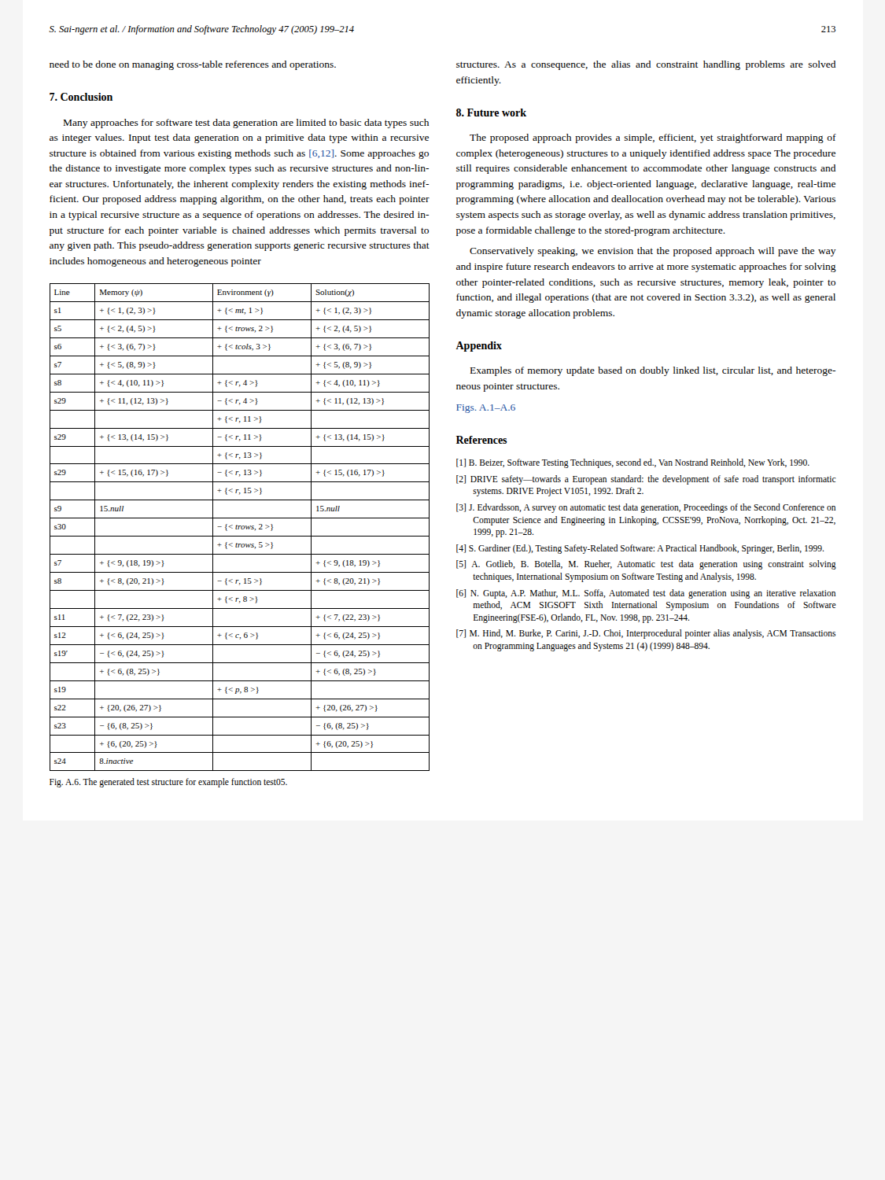S. Sai-ngern et al. / Information and Software Technology 47 (2005) 199–214 213
need to be done on managing cross-table references and operations.
7. Conclusion
Many approaches for software test data generation are limited to basic data types such as integer values. Input test data generation on a primitive data type within a recursive structure is obtained from various existing methods such as [6,12]. Some approaches go the distance to investigate more complex types such as recursive structures and non-linear structures. Unfortunately, the inherent complexity renders the existing methods inefficient. Our proposed address mapping algorithm, on the other hand, treats each pointer in a typical recursive structure as a sequence of operations on addresses. The desired input structure for each pointer variable is chained addresses which permits traversal to any given path. This pseudo-address generation supports generic recursive structures that includes homogeneous and heterogeneous pointer
| Line | Memory ( ψ ) | Environment ( γ ) | Solution( χ ) |
| --- | --- | --- | --- |
| s1 | + {< 1, (2, 3) >} | + {< mt , 1 >} | + {< 1, (2, 3) >} |
| s5 | + {< 2, (4, 5) >} | + {< trows , 2 >} | + {< 2, (4, 5) >} |
| s6 | + {< 3, (6, 7) >} | + {< tcols , 3 >} | + {< 3, (6, 7) >} |
| s7 | + {< 5, (8, 9) >} | | + {< 5, (8, 9) >} |
| s8 | + {< 4, (10, 11) >} | + {< r , 4 >} | + {< 4, (10, 11) >} |
| s29 | + {< 11, (12, 13) >} | − {< r , 4 >} | + {< 11, (12, 13) >} |
| | | + {< r , 11 >} | |
| s29 | + {< 13, (14, 15) >} | − {< r , 11 >} | + {< 13, (14, 15) >} |
| | | + {< r , 13 >} | |
| s29 | + {< 15, (16, 17) >} | − {< r , 13 >} | + {< 15, (16, 17) >} |
| | | + {< r , 15 >} | |
| s9 | 15. null | | 15. null |
| s30 | | − {< trows , 2 >} | |
| | | + {< trows , 5 >} | |
| s7 | + {< 9, (18, 19) >} | | + {< 9, (18, 19) >} |
| s8 | + {< 8, (20, 21) >} | − {< r , 15 >} | + {< 8, (20, 21) >} |
| | | + {< r , 8 >} | |
| s11 | + {< 7, (22, 23) >} | | + {< 7, (22, 23) >} |
| s12 | + {< 6, (24, 25) >} | + {< c , 6 >} | + {< 6, (24, 25) >} |
| s19′ | − {< 6, (24, 25) >} | | − {< 6, (24, 25) >} |
| | + {< 6, (8, 25) >} | | + {< 6, (8, 25) >} |
| s19 | | + {< p , 8 >} | |
| s22 | + {20, (26, 27) >} | | + {20, (26, 27) >} |
| s23 | − {6, (8, 25) >} | | − {6, (8, 25) >} |
| | + {6, (20, 25) >} | | + {6, (20, 25) >} |
| s24 | 8. inactive | | |
Fig. A.6. The generated test structure for example function test05.
structures. As a consequence, the alias and constraint handling problems are solved efficiently.
8. Future work
The proposed approach provides a simple, efficient, yet straightforward mapping of complex (heterogeneous) structures to a uniquely identified address space The procedure still requires considerable enhancement to accommodate other language constructs and programming paradigms, i.e. object-oriented language, declarative language, real-time programming (where allocation and deallocation overhead may not be tolerable). Various system aspects such as storage overlay, as well as dynamic address translation primitives, pose a formidable challenge to the stored-program architecture.
Conservatively speaking, we envision that the proposed approach will pave the way and inspire future research endeavors to arrive at more systematic approaches for solving other pointer-related conditions, such as recursive structures, memory leak, pointer to function, and illegal operations (that are not covered in Section 3.3.2), as well as general dynamic storage allocation problems.
Appendix
Examples of memory update based on doubly linked list, circular list, and heterogeneous pointer structures.
Figs. A.1–A.6
References
[1] B. Beizer, Software Testing Techniques, second ed., Van Nostrand Reinhold, New York, 1990.
[2] DRIVE safety—towards a European standard: the development of safe road transport informatic systems. DRIVE Project V1051, 1992. Draft 2.
[3] J. Edvardsson, A survey on automatic test data generation, Proceedings of the Second Conference on Computer Science and Engineering in Linkoping, CCSSE'99, ProNova, Norrkoping, Oct. 21–22, 1999, pp. 21–28.
[4] S. Gardiner (Ed.), Testing Safety-Related Software: A Practical Handbook, Springer, Berlin, 1999.
[5] A. Gotlieb, B. Botella, M. Rueher, Automatic test data generation using constraint solving techniques, International Symposium on Software Testing and Analysis, 1998.
[6] N. Gupta, A.P. Mathur, M.L. Soffa, Automated test data generation using an iterative relaxation method, ACM SIGSOFT Sixth International Symposium on Foundations of Software Engineering(FSE-6), Orlando, FL, Nov. 1998, pp. 231–244.
[7] M. Hind, M. Burke, P. Carini, J.-D. Choi, Interprocedural pointer alias analysis, ACM Transactions on Programming Languages and Systems 21 (4) (1999) 848–894.